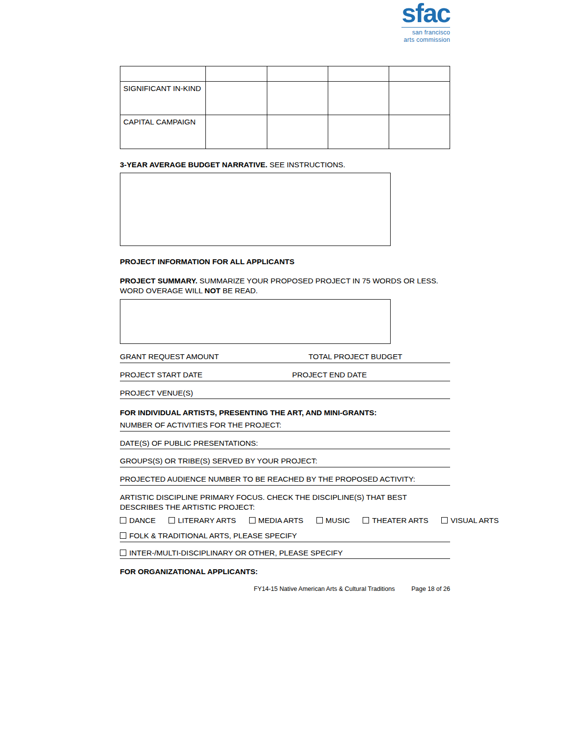sfac
san francisco
arts commission
| SIGNIFICANT IN-KIND | | | | |
| CAPITAL CAMPAIGN | | | | |
3-YEAR AVERAGE BUDGET NARRATIVE. SEE INSTRUCTIONS.
PROJECT INFORMATION FOR ALL APPLICANTS
PROJECT SUMMARY. SUMMARIZE YOUR PROPOSED PROJECT IN 75 WORDS OR LESS. WORD OVERAGE WILL NOT BE READ.
GRANT REQUEST AMOUNT TOTAL PROJECT BUDGET PROJECT START DATE PROJECT END DATE PROJECT VENUE(S)
FOR INDIVIDUAL ARTISTS, PRESENTING THE ART, AND MINI-GRANTS:
NUMBER OF ACTIVITIES FOR THE PROJECT: DATE(S) OF PUBLIC PRESENTATIONS: GROUPS(S) OR TRIBE(S) SERVED BY YOUR PROJECT: PROJECTED AUDIENCE NUMBER TO BE REACHED BY THE PROPOSED ACTIVITY:
ARTISTIC DISCIPLINE PRIMARY FOCUS. CHECK THE DISCIPLINE(S) THAT BEST DESCRIBES THE ARTISTIC PROJECT:
DANCE LITERARY ARTS MEDIA ARTS MUSIC THEATER ARTS VISUAL ARTS
FOLK & TRADITIONAL ARTS, PLEASE SPECIFY INTER-/MULTI-DISCIPLINARY OR OTHER, PLEASE SPECIFY
FOR ORGANIZATIONAL APPLICANTS:
FY14-15 Native American Arts & Cultural Traditions Page 18 of 26